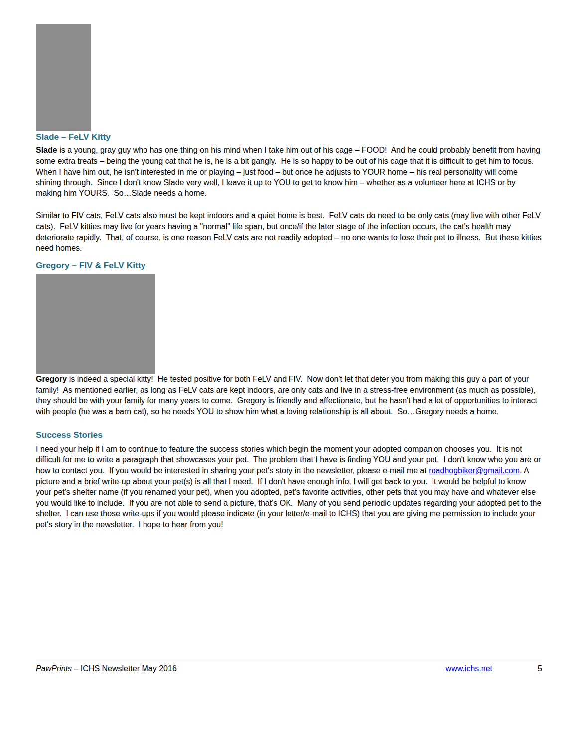Slade – FeLV Kitty
Slade is a young, gray guy who has one thing on his mind when I take him out of his cage – FOOD! And he could probably benefit from having some extra treats – being the young cat that he is, he is a bit gangly. He is so happy to be out of his cage that it is difficult to get him to focus. When I have him out, he isn't interested in me or playing – just food – but once he adjusts to YOUR home – his real personality will come shining through. Since I don't know Slade very well, I leave it up to YOU to get to know him – whether as a volunteer here at ICHS or by making him YOURS. So…Slade needs a home.
Similar to FIV cats, FeLV cats also must be kept indoors and a quiet home is best. FeLV cats do need to be only cats (may live with other FeLV cats). FeLV kitties may live for years having a "normal" life span, but once/if the later stage of the infection occurs, the cat's health may deteriorate rapidly. That, of course, is one reason FeLV cats are not readily adopted – no one wants to lose their pet to illness. But these kitties need homes.
Gregory – FIV & FeLV Kitty
Gregory is indeed a special kitty! He tested positive for both FeLV and FIV. Now don't let that deter you from making this guy a part of your family! As mentioned earlier, as long as FeLV cats are kept indoors, are only cats and live in a stress-free environment (as much as possible), they should be with your family for many years to come. Gregory is friendly and affectionate, but he hasn't had a lot of opportunities to interact with people (he was a barn cat), so he needs YOU to show him what a loving relationship is all about. So…Gregory needs a home.
Success Stories
I need your help if I am to continue to feature the success stories which begin the moment your adopted companion chooses you. It is not difficult for me to write a paragraph that showcases your pet. The problem that I have is finding YOU and your pet. I don't know who you are or how to contact you. If you would be interested in sharing your pet's story in the newsletter, please e-mail me at roadhogbiker@gmail.com. A picture and a brief write-up about your pet(s) is all that I need. If I don't have enough info, I will get back to you. It would be helpful to know your pet's shelter name (if you renamed your pet), when you adopted, pet's favorite activities, other pets that you may have and whatever else you would like to include. If you are not able to send a picture, that's OK. Many of you send periodic updates regarding your adopted pet to the shelter. I can use those write-ups if you would please indicate (in your letter/e-mail to ICHS) that you are giving me permission to include your pet's story in the newsletter. I hope to hear from you!
| PawPrints – ICHS Newsletter May 2016 | www.ichs.net | 5 |